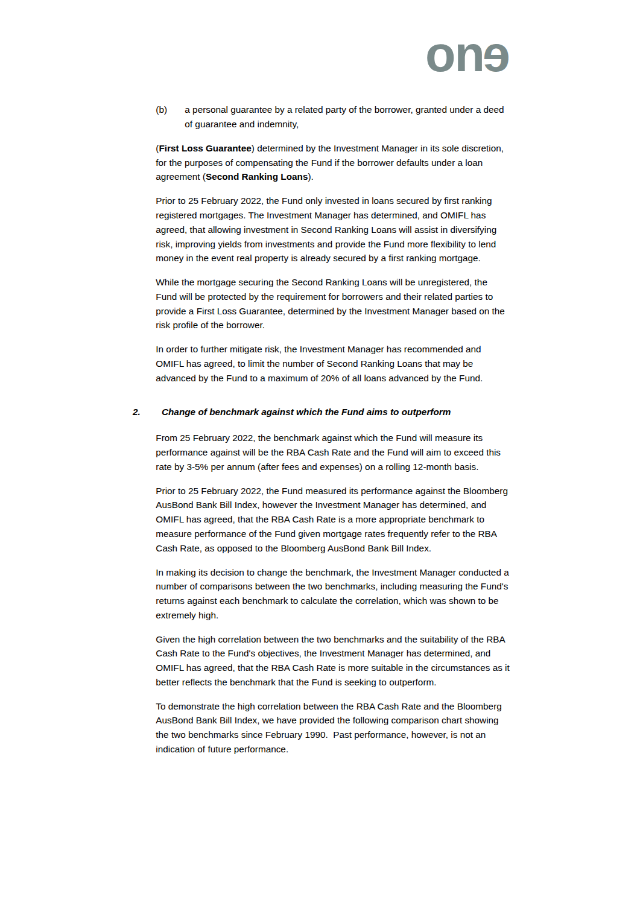one
(b)
a personal guarantee by a related party of the borrower, granted under a deed of guarantee and indemnity,
(First Loss Guarantee) determined by the Investment Manager in its sole discretion, for the purposes of compensating the Fund if the borrower defaults under a loan agreement (Second Ranking Loans).
Prior to 25 February 2022, the Fund only invested in loans secured by first ranking registered mortgages. The Investment Manager has determined, and OMIFL has agreed, that allowing investment in Second Ranking Loans will assist in diversifying risk, improving yields from investments and provide the Fund more flexibility to lend money in the event real property is already secured by a first ranking mortgage.
While the mortgage securing the Second Ranking Loans will be unregistered, the Fund will be protected by the requirement for borrowers and their related parties to provide a First Loss Guarantee, determined by the Investment Manager based on the risk profile of the borrower.
In order to further mitigate risk, the Investment Manager has recommended and OMIFL has agreed, to limit the number of Second Ranking Loans that may be advanced by the Fund to a maximum of 20% of all loans advanced by the Fund.
2.
Change of benchmark against which the Fund aims to outperform
From 25 February 2022, the benchmark against which the Fund will measure its performance against will be the RBA Cash Rate and the Fund will aim to exceed this rate by 3-5% per annum (after fees and expenses) on a rolling 12-month basis.
Prior to 25 February 2022, the Fund measured its performance against the Bloomberg AusBond Bank Bill Index, however the Investment Manager has determined, and OMIFL has agreed, that the RBA Cash Rate is a more appropriate benchmark to measure performance of the Fund given mortgage rates frequently refer to the RBA Cash Rate, as opposed to the Bloomberg AusBond Bank Bill Index.
In making its decision to change the benchmark, the Investment Manager conducted a number of comparisons between the two benchmarks, including measuring the Fund's returns against each benchmark to calculate the correlation, which was shown to be extremely high.
Given the high correlation between the two benchmarks and the suitability of the RBA Cash Rate to the Fund's objectives, the Investment Manager has determined, and OMIFL has agreed, that the RBA Cash Rate is more suitable in the circumstances as it better reflects the benchmark that the Fund is seeking to outperform.
To demonstrate the high correlation between the RBA Cash Rate and the Bloomberg AusBond Bank Bill Index, we have provided the following comparison chart showing the two benchmarks since February 1990. Past performance, however, is not an indication of future performance.